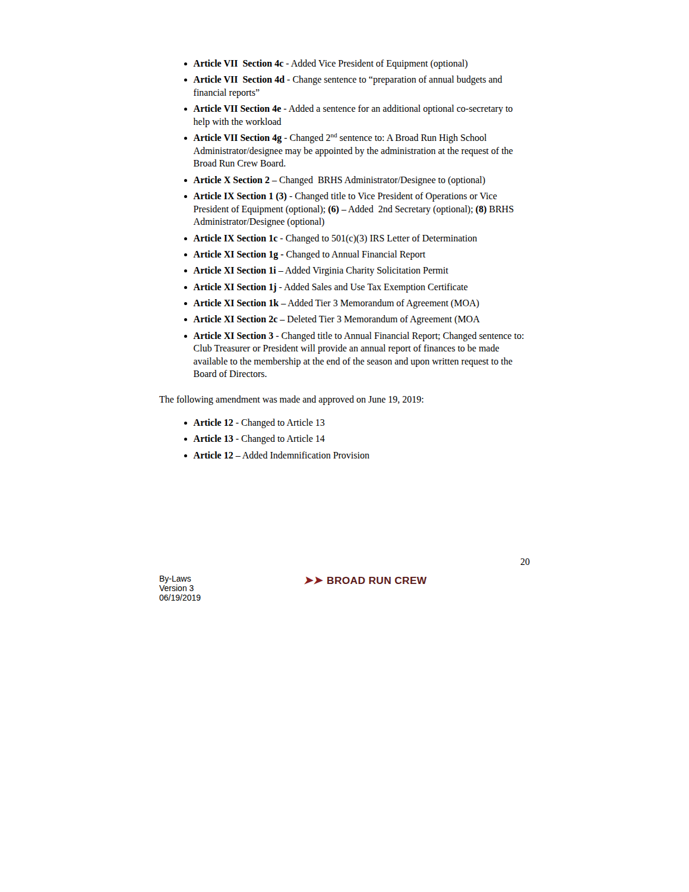Article VII Section 4c - Added Vice President of Equipment (optional)
Article VII Section 4d - Change sentence to “preparation of annual budgets and financial reports”
Article VII Section 4e - Added a sentence for an additional optional co-secretary to help with the workload
Article VII Section 4g - Changed 2nd sentence to: A Broad Run High School Administrator/designee may be appointed by the administration at the request of the Broad Run Crew Board.
Article X Section 2 – Changed BRHS Administrator/Designee to (optional)
Article IX Section 1 (3) - Changed title to Vice President of Operations or Vice President of Equipment (optional); (6) – Added 2nd Secretary (optional); (8) BRHS Administrator/Designee (optional)
Article IX Section 1c - Changed to 501(c)(3) IRS Letter of Determination
Article XI Section 1g - Changed to Annual Financial Report
Article XI Section 1i – Added Virginia Charity Solicitation Permit
Article XI Section 1j - Added Sales and Use Tax Exemption Certificate
Article XI Section 1k – Added Tier 3 Memorandum of Agreement (MOA)
Article XI Section 2c – Deleted Tier 3 Memorandum of Agreement (MOA
Article XI Section 3 - Changed title to Annual Financial Report; Changed sentence to: Club Treasurer or President will provide an annual report of finances to be made available to the membership at the end of the season and upon written request to the Board of Directors.
The following amendment was made and approved on June 19, 2019:
Article 12 - Changed to Article 13
Article 13 - Changed to Article 14
Article 12 – Added Indemnification Provision
20
By-Laws
Version 3
06/19/2019
➤➤BROAD RUN CREW